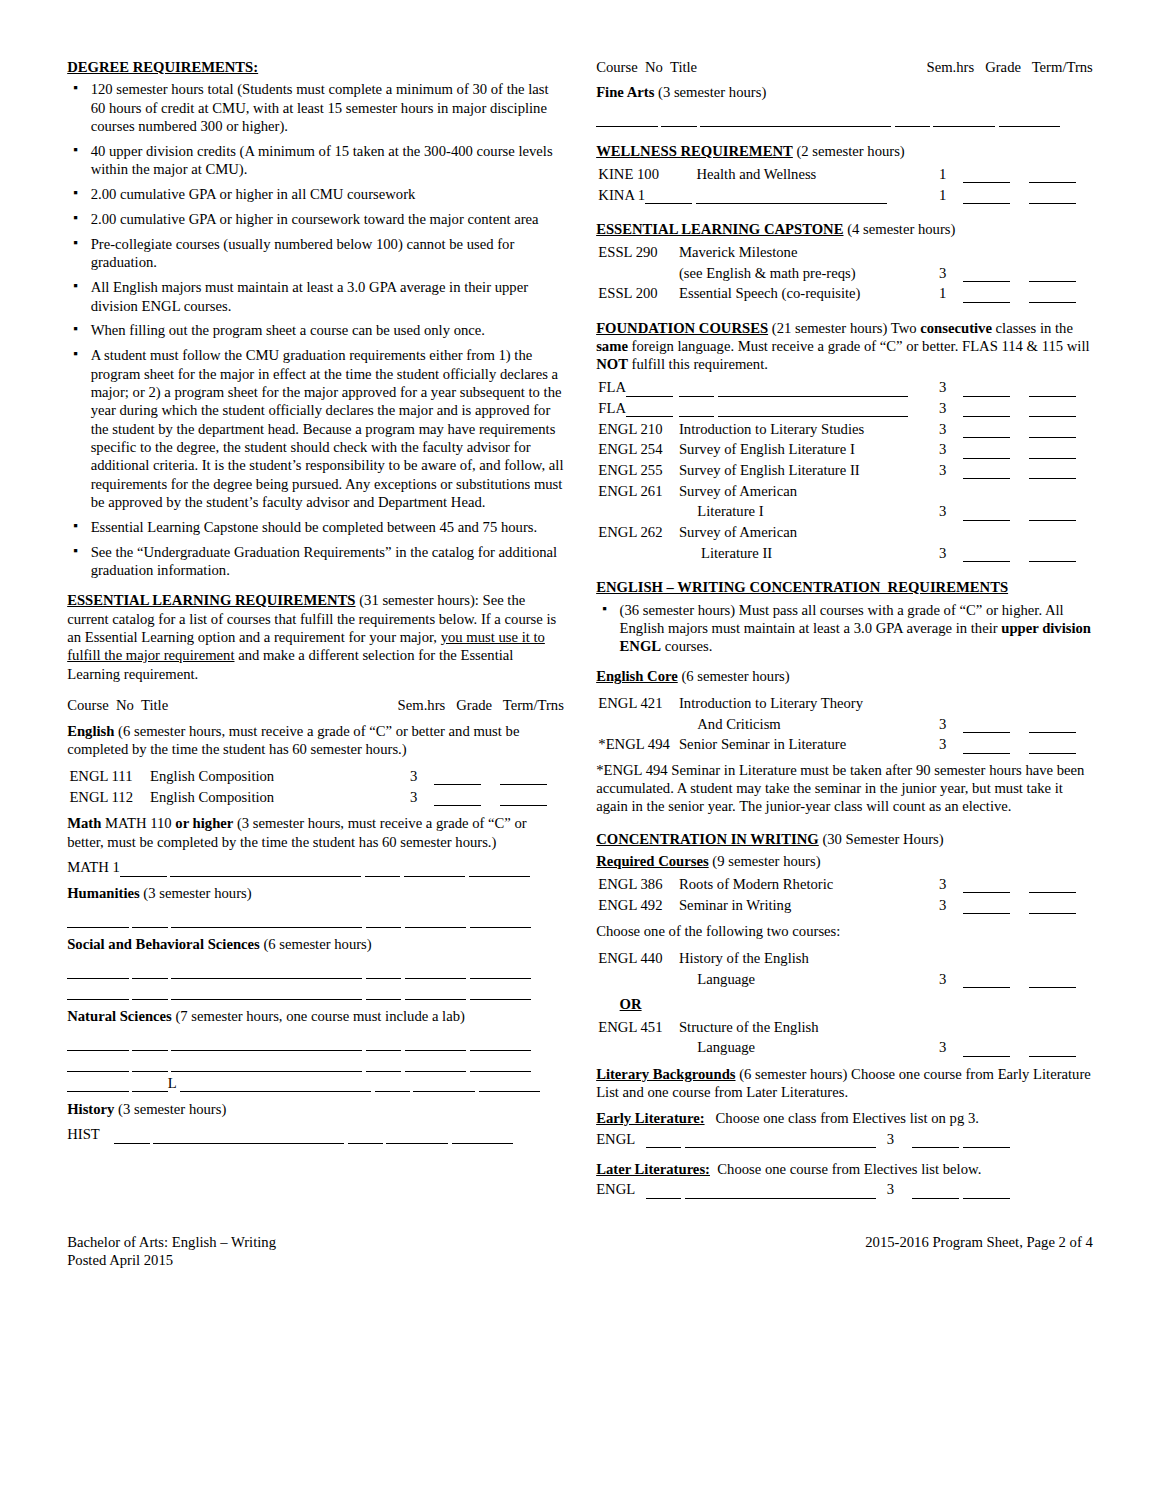DEGREE REQUIREMENTS:
120 semester hours total (Students must complete a minimum of 30 of the last 60 hours of credit at CMU, with at least 15 semester hours in major discipline courses numbered 300 or higher).
40 upper division credits (A minimum of 15 taken at the 300-400 course levels within the major at CMU).
2.00 cumulative GPA or higher in all CMU coursework
2.00 cumulative GPA or higher in coursework toward the major content area
Pre-collegiate courses (usually numbered below 100) cannot be used for graduation.
All English majors must maintain at least a 3.0 GPA average in their upper division ENGL courses.
When filling out the program sheet a course can be used only once.
A student must follow the CMU graduation requirements either from 1) the program sheet for the major in effect at the time the student officially declares a major; or 2) a program sheet for the major approved for a year subsequent to the year during which the student officially declares the major and is approved for the student by the department head. Because a program may have requirements specific to the degree, the student should check with the faculty advisor for additional criteria. It is the student’s responsibility to be aware of, and follow, all requirements for the degree being pursued. Any exceptions or substitutions must be approved by the student’s faculty advisor and Department Head.
Essential Learning Capstone should be completed between 45 and 75 hours.
See the “Undergraduate Graduation Requirements” in the catalog for additional graduation information.
ESSENTIAL LEARNING REQUIREMENTS (31 semester hours): See the current catalog for a list of courses that fulfill the requirements below. If a course is an Essential Learning option and a requirement for your major, you must use it to fulfill the major requirement and make a different selection for the Essential Learning requirement.
Course No Title Sem.hrs Grade Term/Trns
English (6 semester hours, must receive a grade of “C” or better and must be completed by the time the student has 60 semester hours.)
| ENGL 111 | English Composition | 3 | | |
| ENGL 112 | English Composition | 3 | | |
Math MATH 110 or higher (3 semester hours, must receive a grade of “C” or better, must be completed by the time the student has 60 semester hours.)
MATH 1
Humanities (3 semester hours)
Social and Behavioral Sciences (6 semester hours)
Natural Sciences (7 semester hours, one course must include a lab)
L
History (3 semester hours)
HIST
Course No Title Sem.hrs Grade Term/Trns
Fine Arts (3 semester hours)
WELLNESS REQUIREMENT (2 semester hours)
| KINE 100 | Health and Wellness | 1 | | |
| KINA 1 | | 1 | | |
ESSENTIAL LEARNING CAPSTONE (4 semester hours)
| ESSL 290 | Maverick Milestone | | | |
| | (see English & math pre-reqs) | 3 | | |
| ESSL 200 | Essential Speech (co-requisite) | 1 | | |
FOUNDATION COURSES (21 semester hours) Two consecutive classes in the same foreign language. Must receive a grade of “C” or better. FLAS 114 & 115 will NOT fulfill this requirement.
| FLA | | 3 | | |
| FLA | | 3 | | |
| ENGL 210 | Introduction to Literary Studies | 3 | | |
| ENGL 254 | Survey of English Literature I | 3 | | |
| ENGL 255 | Survey of English Literature II | 3 | | |
| ENGL 261 | Survey of American | | | |
| | Literature I | 3 | | |
| ENGL 262 | Survey of American | | | |
| | Literature II | 3 | | |
ENGLISH – WRITING CONCENTRATION REQUIREMENTS
(36 semester hours) Must pass all courses with a grade of “C” or higher. All English majors must maintain at least a 3.0 GPA average in their upper division ENGL courses.
English Core (6 semester hours)
| ENGL 421 | Introduction to Literary Theory | | | |
| | And Criticism | 3 | | |
| *ENGL 494 | Senior Seminar in Literature | 3 | | |
*ENGL 494 Seminar in Literature must be taken after 90 semester hours have been accumulated. A student may take the seminar in the junior year, but must take it again in the senior year. The junior-year class will count as an elective.
CONCENTRATION IN WRITING (30 Semester Hours)
Required Courses (9 semester hours)
| ENGL 386 | Roots of Modern Rhetoric | 3 | | |
| ENGL 492 | Seminar in Writing | 3 | | |
Choose one of the following two courses:
| ENGL 440 | History of the English | | | |
| | Language | 3 | | |
OR
| ENGL 451 | Structure of the English | | | |
| | Language | 3 | | |
Literary Backgrounds (6 semester hours) Choose one course from Early Literature List and one course from Later Literatures.
Early Literature: Choose one class from Electives list on pg 3.
ENGL 3
Later Literatures: Choose one course from Electives list below.
ENGL 3
Bachelor of Arts: English – Writing
Posted April 2015
2015-2016 Program Sheet, Page 2 of 4